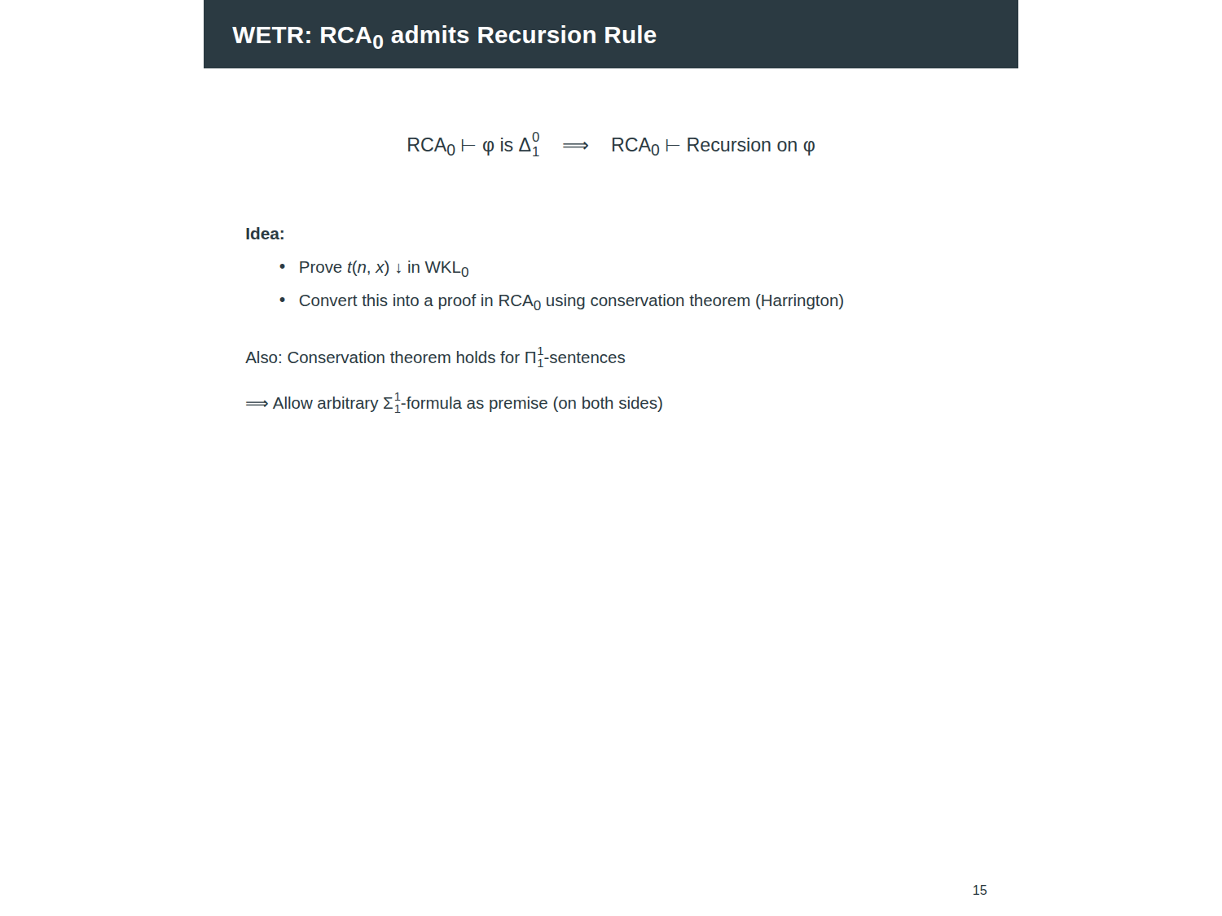WETR: RCA0 admits Recursion Rule
RCA0 ⊢ φ is Δ01 ⟹ RCA0 ⊢ Recursion on φ
Idea:
Prove t(n, x) ↓ in WKL0
Convert this into a proof in RCA0 using conservation theorem (Harrington)
Also: Conservation theorem holds for Π11-sentences
⟹ Allow arbitrary Σ11-formula as premise (on both sides)
15